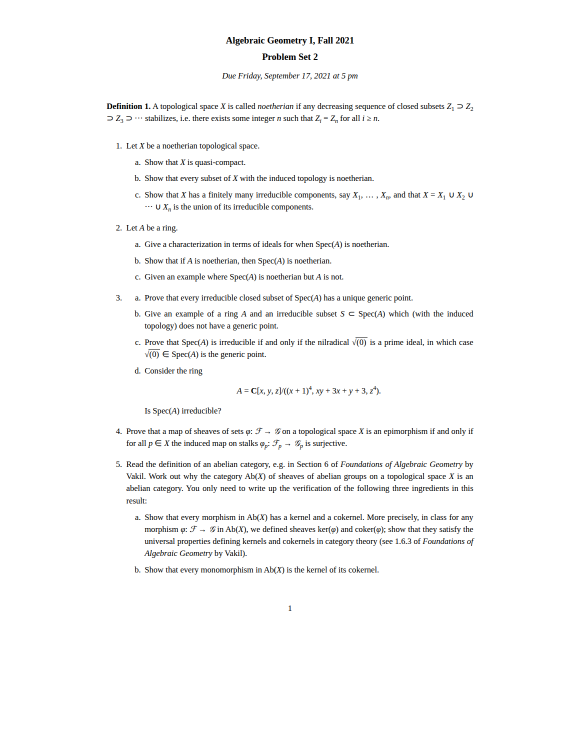Algebraic Geometry I, Fall 2021
Problem Set 2
Due Friday, September 17, 2021 at 5 pm
Definition 1. A topological space X is called noetherian if any decreasing sequence of closed subsets Z1 ⊃ Z2 ⊃ Z3 ⊃ ··· stabilizes, i.e. there exists some integer n such that Zi = Zn for all i ≥ n.
Let X be a noetherian topological space.
Show that X is quasi-compact.
Show that every subset of X with the induced topology is noetherian.
Show that X has a finitely many irreducible components, say X1, … , Xn, and that X = X1 ∪ X2 ∪ ··· ∪ Xn is the union of its irreducible components.
Let A be a ring.
Give a characterization in terms of ideals for when Spec(A) is noetherian.
Show that if A is noetherian, then Spec(A) is noetherian.
Given an example where Spec(A) is noetherian but A is not.
Prove that every irreducible closed subset of Spec(A) has a unique generic point.
Give an example of a ring A and an irreducible subset S ⊂ Spec(A) which (with the induced topology) does not have a generic point.
Prove that Spec(A) is irreducible if and only if the nilradical √(0) is a prime ideal, in which case √(0) ∈ Spec(A) is the generic point.
Consider the ring
A = C[x, y, z]/((x + 1)4, xy + 3x + y + 3, z4).
Is Spec(A) irreducible?
Prove that a map of sheaves of sets φ: ℱ → 𝒢 on a topological space X is an epimorphism if and only if for all p ∈ X the induced map on stalks φp: ℱp → 𝒢p is surjective.
Read the definition of an abelian category, e.g. in Section 6 of Foundations of Algebraic Geometry by Vakil. Work out why the category Ab(X) of sheaves of abelian groups on a topological space X is an abelian category. You only need to write up the verification of the following three ingredients in this result:
Show that every morphism in Ab(X) has a kernel and a cokernel. More precisely, in class for any morphism φ: ℱ → 𝒢 in Ab(X), we defined sheaves ker(φ) and coker(φ); show that they satisfy the universal properties defining kernels and cokernels in category theory (see 1.6.3 of Foundations of Algebraic Geometry by Vakil).
Show that every monomorphism in Ab(X) is the kernel of its cokernel.
1